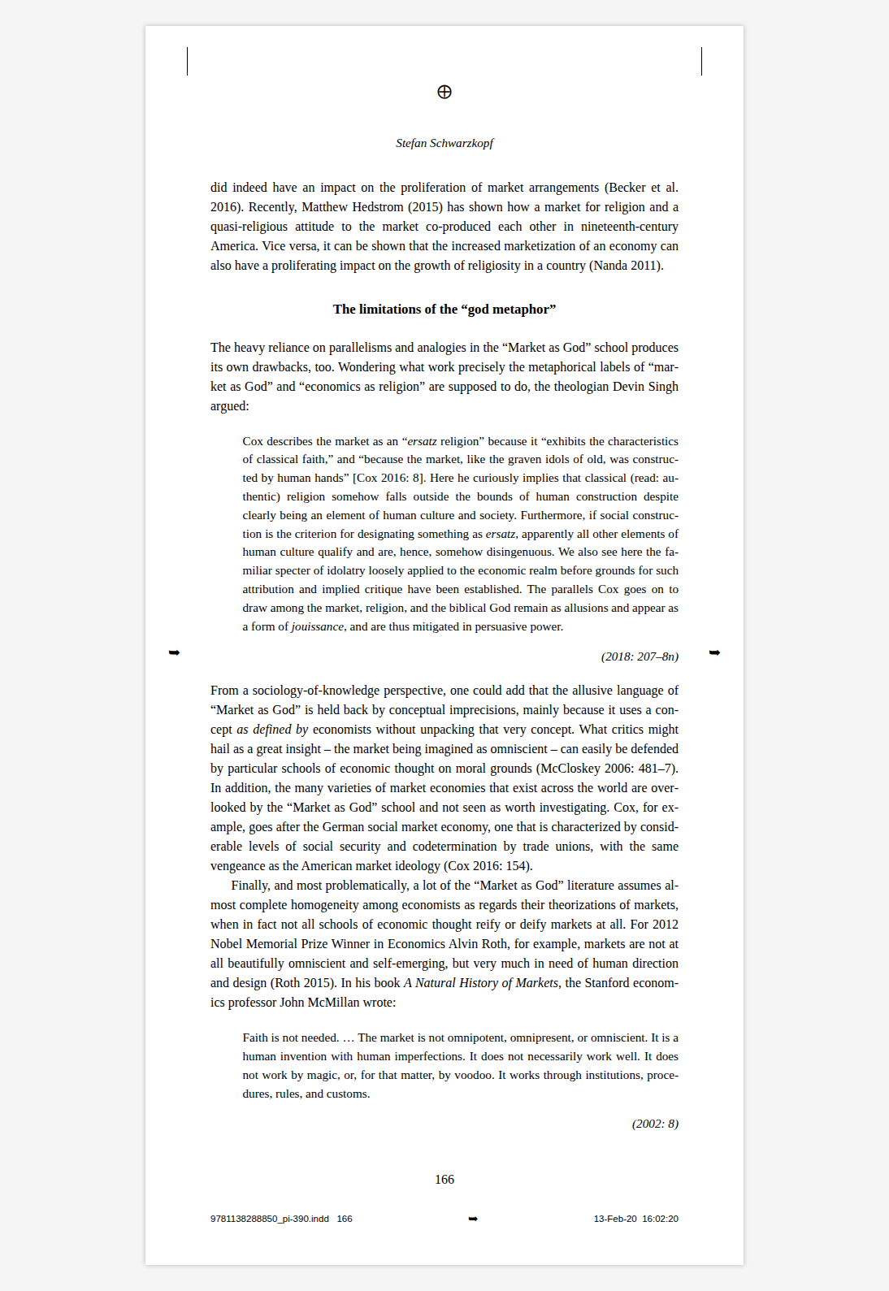➥ ➥
⨁
Stefan Schwarzkopf
did indeed have an impact on the proliferation of market arrangements (Becker et al. 2016). Recently, Matthew Hedstrom (2015) has shown how a market for religion and a quasi-religious attitude to the market co-produced each other in nineteenth-century America. Vice versa, it can be shown that the increased marketization of an economy can also have a proliferating impact on the growth of religiosity in a country (Nanda 2011).
The limitations of the “god metaphor”
The heavy reliance on parallelisms and analogies in the “Market as God” school produces its own drawbacks, too. Wondering what work precisely the metaphorical labels of “market as God” and “economics as religion” are supposed to do, the theologian Devin Singh argued:
Cox describes the market as an “ersatz religion” because it “exhibits the characteristics of classical faith,” and “because the market, like the graven idols of old, was constructed by human hands” [Cox 2016: 8]. Here he curiously implies that classical (read: authentic) religion somehow falls outside the bounds of human construction despite clearly being an element of human culture and society. Furthermore, if social construction is the criterion for designating something as ersatz, apparently all other elements of human culture qualify and are, hence, somehow disingenuous. We also see here the familiar specter of idolatry loosely applied to the economic realm before grounds for such attribution and implied critique have been established. The parallels Cox goes on to draw among the market, religion, and the biblical God remain as allusions and appear as a form of jouissance, and are thus mitigated in persuasive power.
(2018: 207–8n)
From a sociology-of-knowledge perspective, one could add that the allusive language of “Market as God” is held back by conceptual imprecisions, mainly because it uses a concept as defined by economists without unpacking that very concept. What critics might hail as a great insight – the market being imagined as omniscient – can easily be defended by particular schools of economic thought on moral grounds (McCloskey 2006: 481–7). In addition, the many varieties of market economies that exist across the world are overlooked by the “Market as God” school and not seen as worth investigating. Cox, for example, goes after the German social market economy, one that is characterized by considerable levels of social security and codetermination by trade unions, with the same vengeance as the American market ideology (Cox 2016: 154).
Finally, and most problematically, a lot of the “Market as God” literature assumes almost complete homogeneity among economists as regards their theorizations of markets, when in fact not all schools of economic thought reify or deify markets at all. For 2012 Nobel Memorial Prize Winner in Economics Alvin Roth, for example, markets are not at all beautifully omniscient and self-emerging, but very much in need of human direction and design (Roth 2015). In his book A Natural History of Markets, the Stanford economics professor John McMillan wrote:
Faith is not needed. … The market is not omnipotent, omnipresent, or omniscient. It is a human invention with human imperfections. It does not necessarily work well. It does not work by magic, or, for that matter, by voodoo. It works through institutions, procedures, rules, and customs.
(2002: 8)
166
9781138288850_pi-390.indd 166 ➥ 13-Feb-20 16:02:20